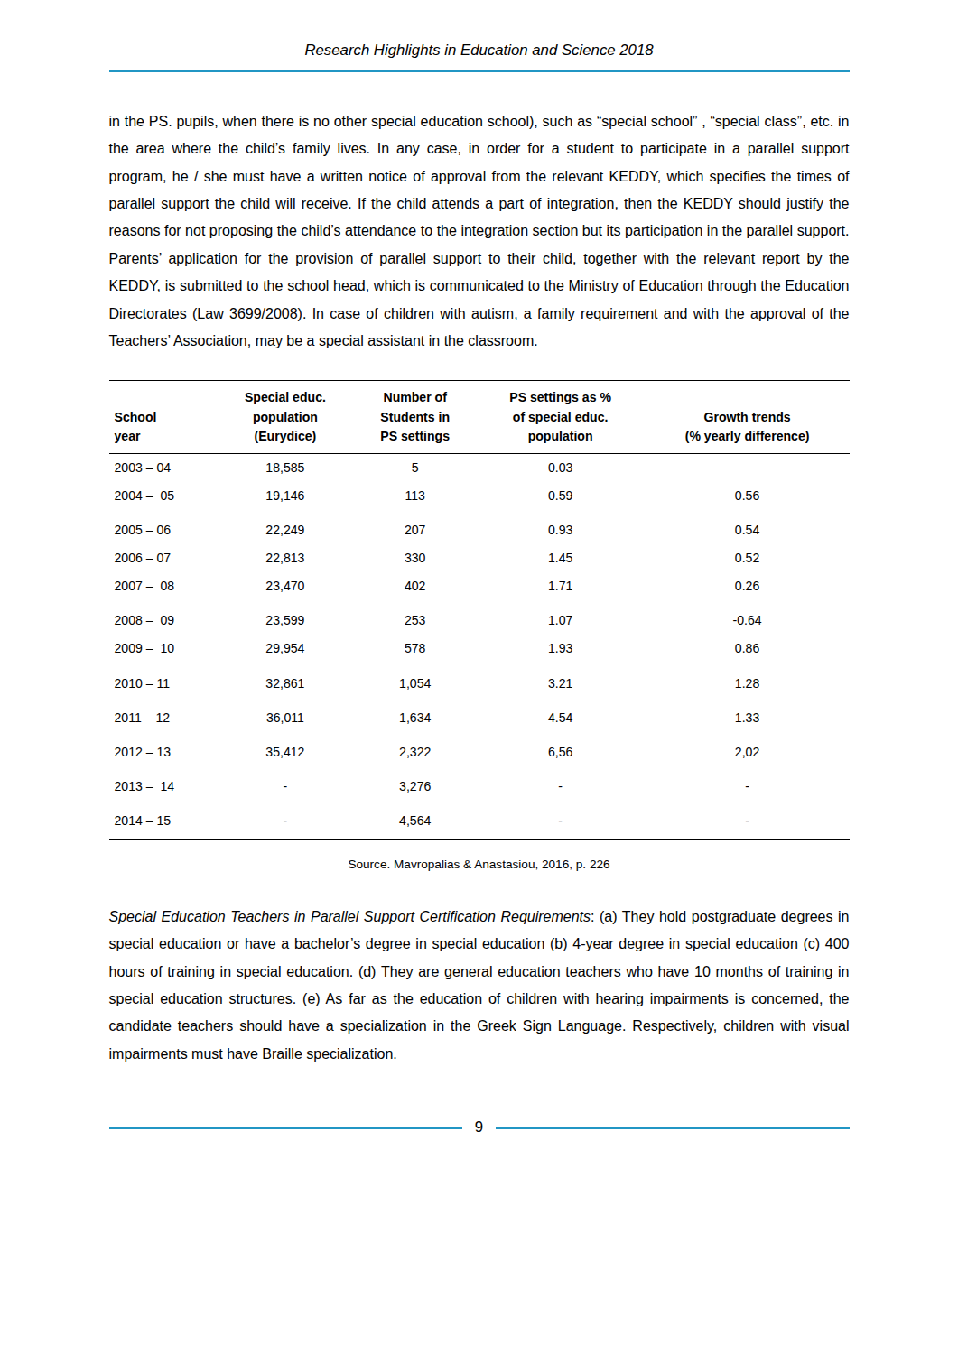Research Highlights in Education and Science 2018
in the PS. pupils, when there is no other special education school), such as “special school” , “special class”, etc. in the area where the child’s family lives. In any case, in order for a student to participate in a parallel support program, he / she must have a written notice of approval from the relevant KEDDY, which specifies the times of parallel support the child will receive. If the child attends a part of integration, then the KEDDY should justify the reasons for not proposing the child’s attendance to the integration section but its participation in the parallel support. Parents’ application for the provision of parallel support to their child, together with the relevant report by the KEDDY, is submitted to the school head, which is communicated to the Ministry of Education through the Education Directorates (Law 3699/2008). In case of children with autism, a family requirement and with the approval of the Teachers’ Association, may be a special assistant in the classroom.
| School year | Special educ. population (Eurydice) | Number of Students in PS settings | PS settings as % of special educ. population | Growth trends (% yearly difference) |
| --- | --- | --- | --- | --- |
| 2003 – 04 | 18,585 | 5 | 0.03 | |
| 2004 – 05 | 19,146 | 113 | 0.59 | 0.56 |
| 2005 – 06 | 22,249 | 207 | 0.93 | 0.54 |
| 2006 – 07 | 22,813 | 330 | 1.45 | 0.52 |
| 2007 – 08 | 23,470 | 402 | 1.71 | 0.26 |
| 2008 – 09 | 23,599 | 253 | 1.07 | -0.64 |
| 2009 – 10 | 29,954 | 578 | 1.93 | 0.86 |
| 2010 – 11 | 32,861 | 1,054 | 3.21 | 1.28 |
| 2011 – 12 | 36,011 | 1,634 | 4.54 | 1.33 |
| 2012 – 13 | 35,412 | 2,322 | 6,56 | 2,02 |
| 2013 – 14 | - | 3,276 | - | - |
| 2014 – 15 | - | 4,564 | - | - |
Source. Mavropalias & Anastasiou, 2016, p. 226
Special Education Teachers in Parallel Support Certification Requirements: (a) They hold postgraduate degrees in special education or have a bachelor’s degree in special education (b) 4-year degree in special education (c) 400 hours of training in special education. (d) They are general education teachers who have 10 months of training in special education structures. (e) As far as the education of children with hearing impairments is concerned, the candidate teachers should have a specialization in the Greek Sign Language. Respectively, children with visual impairments must have Braille specialization.
9